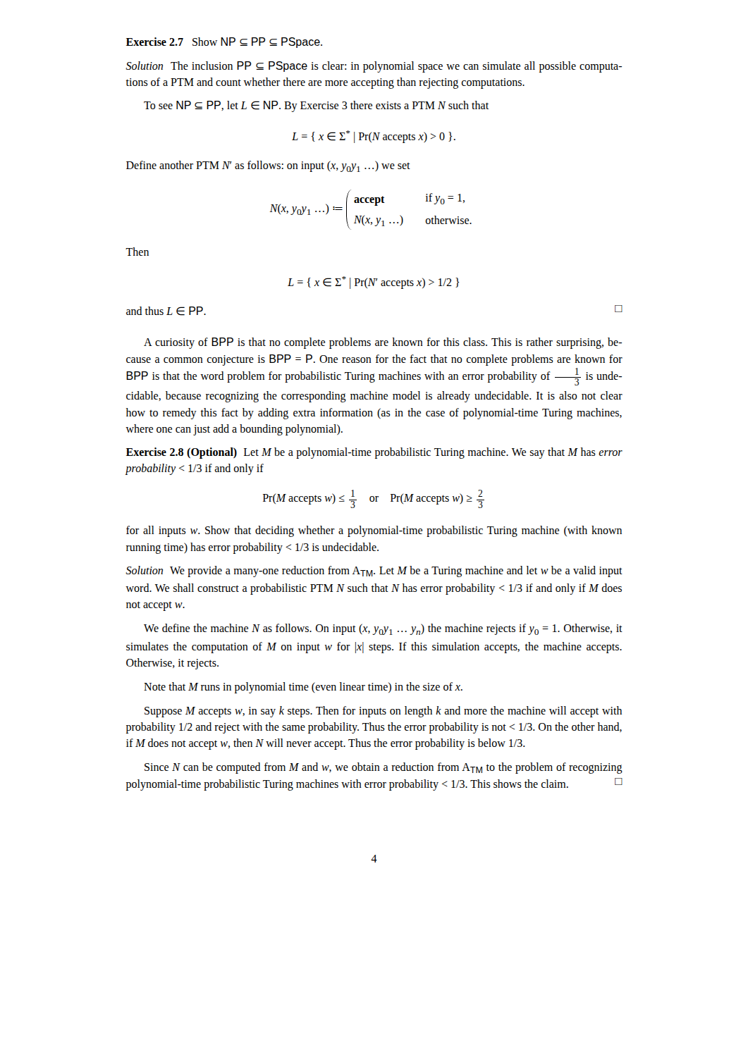Exercise 2.7 Show NP ⊆ PP ⊆ PSpace.
Solution The inclusion PP ⊆ PSpace is clear: in polynomial space we can simulate all possible computations of a PTM and count whether there are more accepting than rejecting computations.
To see NP ⊆ PP, let L ∈ NP. By Exercise 3 there exists a PTM N such that
L = { x ∈ Σ* | Pr(N accepts x) > 0 }.
Define another PTM N′ as follows: on input (x, y0y1 …) we set
N(x, y0y1 …) ≔
| accept | if y 0 = 1, |
| N ( x , y 1 …) | otherwise. |
Then
L = { x ∈ Σ* | Pr(N′ accepts x) > 1/2 }
and thus L ∈ PP.□
A curiosity of BPP is that no complete problems are known for this class. This is rather surprising, because a common conjecture is BPP = P. One reason for the fact that no complete problems are known for BPP is that the word problem for probabilistic Turing machines with an error probability of 13 is undecidable, because recognizing the corresponding machine model is already undecidable. It is also not clear how to remedy this fact by adding extra information (as in the case of polynomial-time Turing machines, where one can just add a bounding polynomial).
Exercise 2.8 (Optional) Let M be a polynomial-time probabilistic Turing machine. We say that M has error probability < 1/3 if and only if
Pr(M accepts w) ≤ 13 or Pr(M accepts w) ≥ 23
for all inputs w. Show that deciding whether a polynomial-time probabilistic Turing machine (with known running time) has error probability < 1/3 is undecidable.
Solution We provide a many-one reduction from ATM. Let M be a Turing machine and let w be a valid input word. We shall construct a probabilistic PTM N such that N has error probability < 1/3 if and only if M does not accept w.
We define the machine N as follows. On input (x, y0y1 … yn) the machine rejects if y0 = 1. Otherwise, it simulates the computation of M on input w for |x| steps. If this simulation accepts, the machine accepts. Otherwise, it rejects.
Note that M runs in polynomial time (even linear time) in the size of x.
Suppose M accepts w, in say k steps. Then for inputs on length k and more the machine will accept with probability 1/2 and reject with the same probability. Thus the error probability is not < 1/3. On the other hand, if M does not accept w, then N will never accept. Thus the error probability is below 1/3.
Since N can be computed from M and w, we obtain a reduction from ATM to the problem of recognizing polynomial-time probabilistic Turing machines with error probability < 1/3. This shows the claim.□
4